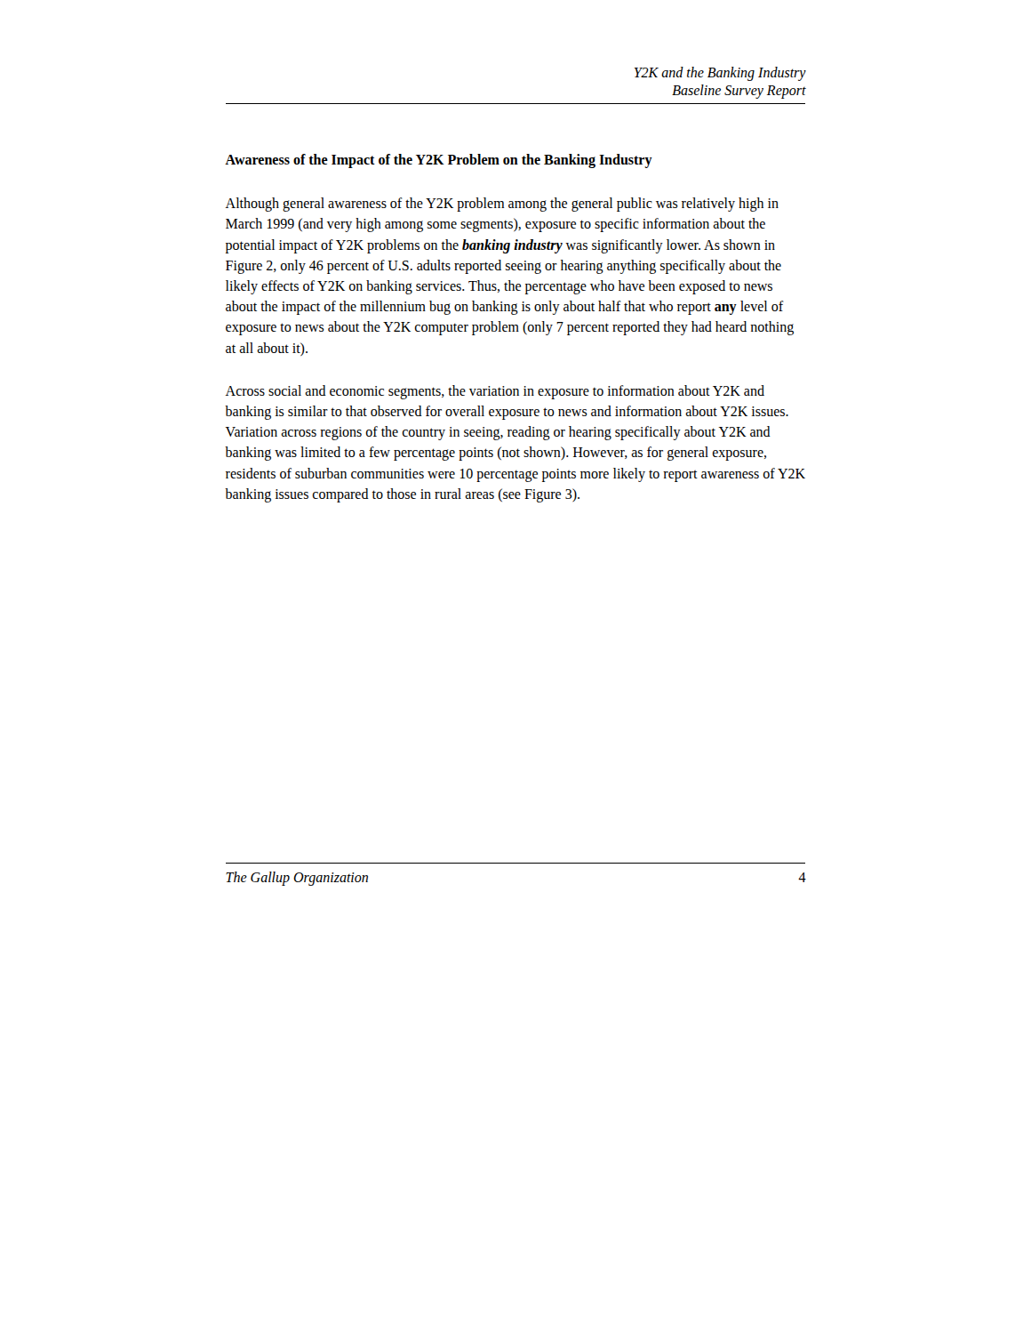Y2K and the Banking Industry
Baseline Survey Report
Awareness of the Impact of the Y2K Problem on the Banking Industry
Although general awareness of the Y2K problem among the general public was relatively high in March 1999 (and very high among some segments), exposure to specific information about the potential impact of Y2K problems on the banking industry was significantly lower. As shown in Figure 2, only 46 percent of U.S. adults reported seeing or hearing anything specifically about the likely effects of Y2K on banking services. Thus, the percentage who have been exposed to news about the impact of the millennium bug on banking is only about half that who report any level of exposure to news about the Y2K computer problem (only 7 percent reported they had heard nothing at all about it).
Across social and economic segments, the variation in exposure to information about Y2K and banking is similar to that observed for overall exposure to news and information about Y2K issues. Variation across regions of the country in seeing, reading or hearing specifically about Y2K and banking was limited to a few percentage points (not shown). However, as for general exposure, residents of suburban communities were 10 percentage points more likely to report awareness of Y2K banking issues compared to those in rural areas (see Figure 3).
The Gallup Organization 4